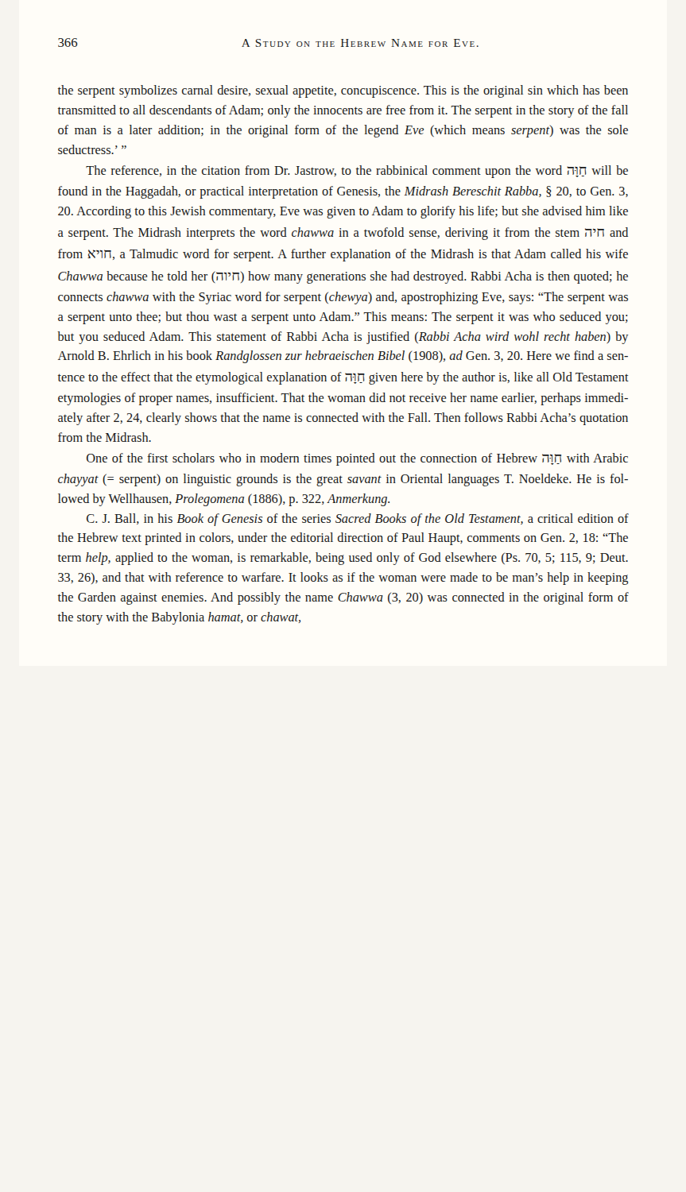366
A Study on the Hebrew Name for Eve.
the serpent symbolizes carnal desire, sexual appetite, concupiscence. This is the original sin which has been transmitted to all descendants of Adam; only the innocents are free from it. The serpent in the story of the fall of man is a later addition; in the original form of the legend Eve (which means serpent) was the sole seductress.’ ”
The reference, in the citation from Dr. Jastrow, to the rabbinical comment upon the word חַוָּה will be found in the Haggadah, or practical interpretation of Genesis, the Midrash Bereschit Rabba, § 20, to Gen. 3, 20. According to this Jewish commentary, Eve was given to Adam to glorify his life; but she advised him like a serpent. The Midrash interprets the word chawwa in a twofold sense, deriving it from the stem חיה and from חויא, a Talmudic word for serpent. A further explanation of the Midrash is that Adam called his wife Chawwa because he told her (חיוה) how many generations she had destroyed. Rabbi Acha is then quoted; he connects chawwa with the Syriac word for serpent (chewya) and, apostrophizing Eve, says: “The serpent was a serpent unto thee; but thou wast a serpent unto Adam.” This means: The serpent it was who seduced you; but you seduced Adam. This statement of Rabbi Acha is justified (Rabbi Acha wird wohl recht haben) by Arnold B. Ehrlich in his book Randglossen zur hebraeischen Bibel (1908), ad Gen. 3, 20. Here we find a sentence to the effect that the etymological explanation of חַוָּה given here by the author is, like all Old Testament etymologies of proper names, insufficient. That the woman did not receive her name earlier, perhaps immediately after 2, 24, clearly shows that the name is connected with the Fall. Then follows Rabbi Acha’s quotation from the Midrash.
One of the first scholars who in modern times pointed out the connection of Hebrew חַוָּה with Arabic chayyat (= serpent) on linguistic grounds is the great savant in Oriental languages T. Noeldeke. He is followed by Wellhausen, Prolegomena (1886), p. 322, Anmerkung.
C. J. Ball, in his Book of Genesis of the series Sacred Books of the Old Testament, a critical edition of the Hebrew text printed in colors, under the editorial direction of Paul Haupt, comments on Gen. 2, 18: “The term help, applied to the woman, is remarkable, being used only of God elsewhere (Ps. 70, 5; 115, 9; Deut. 33, 26), and that with reference to warfare. It looks as if the woman were made to be man’s help in keeping the Garden against enemies. And possibly the name Chawwa (3, 20) was connected in the original form of the story with the Babylonia hamat, or chawat,